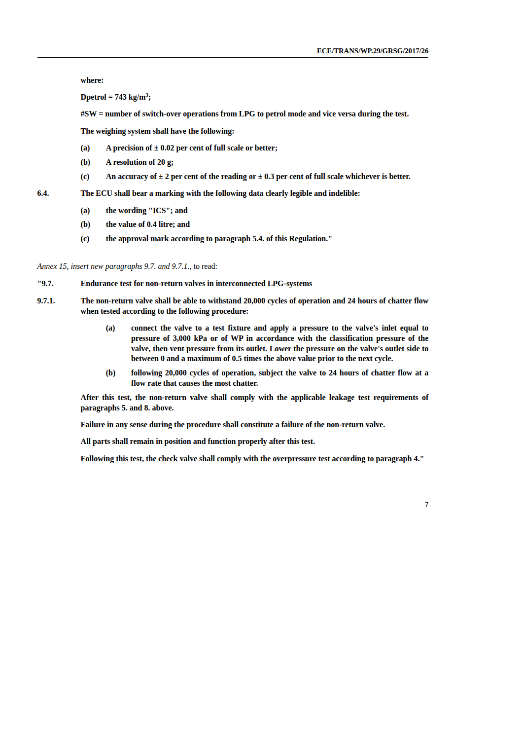ECE/TRANS/WP.29/GRSG/2017/26
where:
Dpetrol = 743 kg/m3;
#SW = number of switch-over operations from LPG to petrol mode and vice versa during the test.
The weighing system shall have the following:
(a)
A precision of ± 0.02 per cent of full scale or better;
(b)
A resolution of 20 g;
(c)
An accuracy of ± 2 per cent of the reading or ± 0.3 per cent of full scale whichever is better.
6.4.
The ECU shall bear a marking with the following data clearly legible and indelible:
(a)
the wording "ICS"; and
(b)
the value of 0.4 litre; and
(c)
the approval mark according to paragraph 5.4. of this Regulation."
Annex 15, insert new paragraphs 9.7. and 9.7.1., to read:
"9.7.
Endurance test for non-return valves in interconnected LPG-systems
9.7.1.
The non-return valve shall be able to withstand 20,000 cycles of operation and 24 hours of chatter flow when tested according to the following procedure:
(a)
connect the valve to a test fixture and apply a pressure to the valve's inlet equal to pressure of 3,000 kPa or of WP in accordance with the classification pressure of the valve, then vent pressure from its outlet. Lower the pressure on the valve's outlet side to between 0 and a maximum of 0.5 times the above value prior to the next cycle.
(b)
following 20,000 cycles of operation, subject the valve to 24 hours of chatter flow at a flow rate that causes the most chatter.
After this test, the non-return valve shall comply with the applicable leakage test requirements of paragraphs 5. and 8. above.
Failure in any sense during the procedure shall constitute a failure of the non-return valve.
All parts shall remain in position and function properly after this test.
Following this test, the check valve shall comply with the overpressure test according to paragraph 4."
7